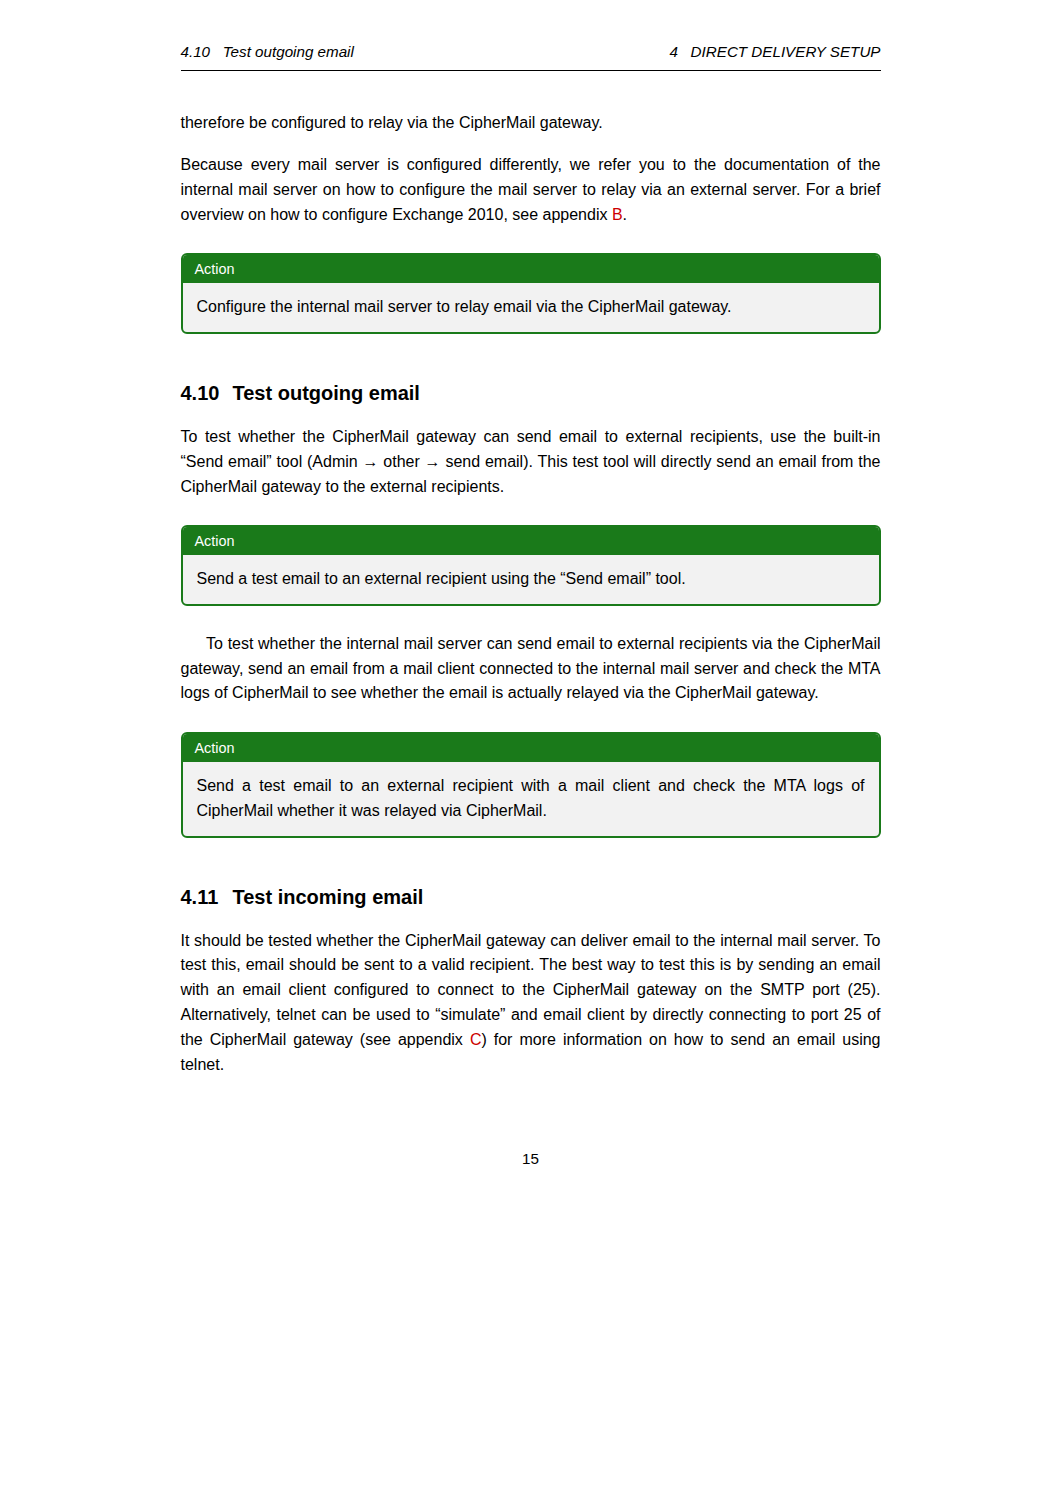4.10 Test outgoing email 4 DIRECT DELIVERY SETUP
therefore be configured to relay via the CipherMail gateway.
Because every mail server is configured differently, we refer you to the documentation of the internal mail server on how to configure the mail server to relay via an external server. For a brief overview on how to configure Exchange 2010, see appendix B.
Action
Configure the internal mail server to relay email via the CipherMail gateway.
4.10 Test outgoing email
To test whether the CipherMail gateway can send email to external recipients, use the built-in “Send email” tool (Admin → other → send email). This test tool will directly send an email from the CipherMail gateway to the external recipients.
Action
Send a test email to an external recipient using the “Send email” tool.
To test whether the internal mail server can send email to external recipients via the CipherMail gateway, send an email from a mail client connected to the internal mail server and check the MTA logs of CipherMail to see whether the email is actually relayed via the CipherMail gateway.
Action
Send a test email to an external recipient with a mail client and check the MTA logs of CipherMail whether it was relayed via CipherMail.
4.11 Test incoming email
It should be tested whether the CipherMail gateway can deliver email to the internal mail server. To test this, email should be sent to a valid recipient. The best way to test this is by sending an email with an email client configured to connect to the CipherMail gateway on the SMTP port (25). Alternatively, telnet can be used to “simulate” and email client by directly connecting to port 25 of the CipherMail gateway (see appendix C) for more information on how to send an email using telnet.
15